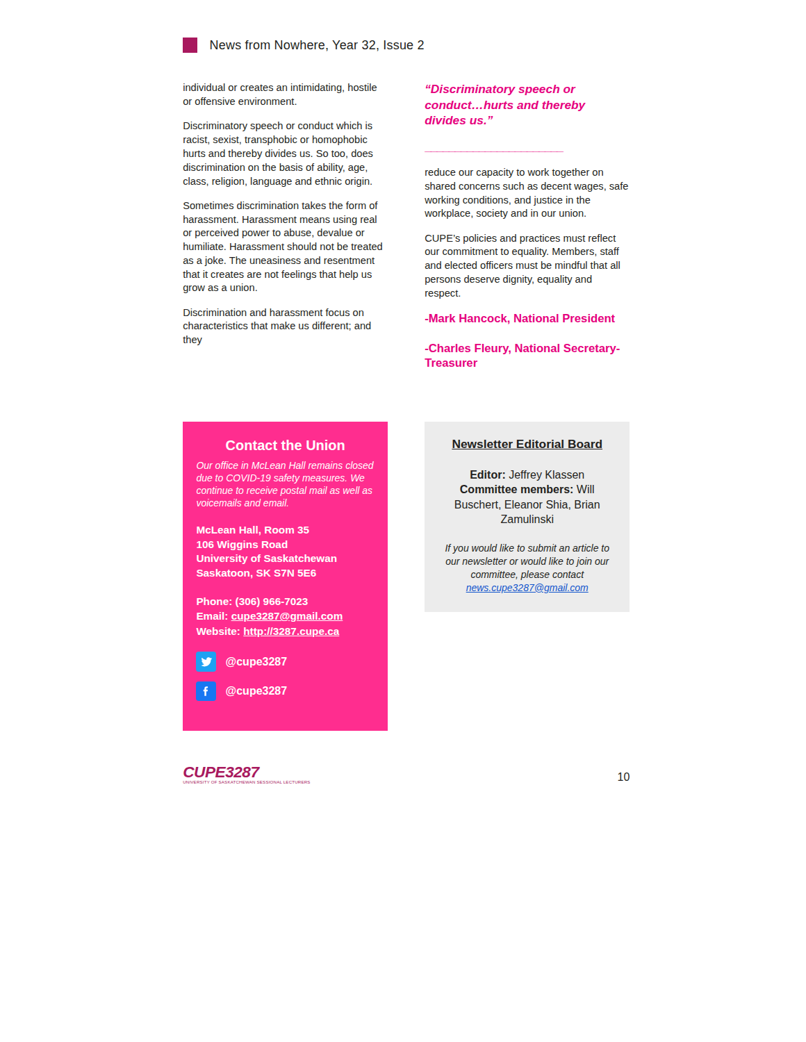News from Nowhere, Year 32, Issue 2
individual or creates an intimidating, hostile or offensive environment.
Discriminatory speech or conduct which is racist, sexist, transphobic or homophobic hurts and thereby divides us. So too, does discrimination on the basis of ability, age, class, religion, language and ethnic origin.
Sometimes discrimination takes the form of harassment. Harassment means using real or perceived power to abuse, devalue or humiliate. Harassment should not be treated as a joke. The uneasiness and resentment that it creates are not feelings that help us grow as a union.
Discrimination and harassment focus on characteristics that make us different; and they
“Discriminatory speech or conduct…hurts and thereby divides us.”
_______________________
reduce our capacity to work together on shared concerns such as decent wages, safe working conditions, and justice in the workplace, society and in our union.
CUPE’s policies and practices must reflect our commitment to equality. Members, staff and elected officers must be mindful that all persons deserve dignity, equality and respect.
-Mark Hancock, National President
-Charles Fleury, National Secretary-Treasurer
Contact the Union
Our office in McLean Hall remains closed due to COVID-19 safety measures. We continue to receive postal mail as well as voicemails and email.
McLean Hall, Room 35
106 Wiggins Road
University of Saskatchewan
Saskatoon, SK S7N 5E6
Phone: (306) 966-7023
Email: cupe3287@gmail.com
Website: http://3287.cupe.ca
@cupe3287
@cupe3287
Newsletter Editorial Board
Editor: Jeffrey Klassen
Committee members: Will Buschert, Eleanor Shia, Brian Zamulinski
If you would like to submit an article to our newsletter or would like to join our committee, please contact news.cupe3287@gmail.com
CUPE3287
University of Saskatchewan Sessional Lecturers
10